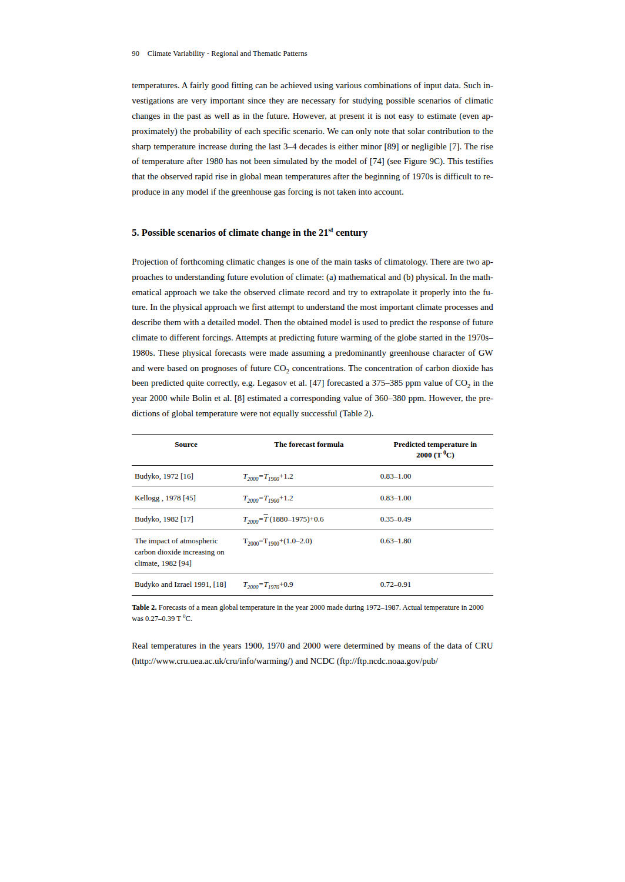90 Climate Variability - Regional and Thematic Patterns
temperatures. A fairly good fitting can be achieved using various combinations of input data. Such investigations are very important since they are necessary for studying possible scenarios of climatic changes in the past as well as in the future. However, at present it is not easy to estimate (even approximately) the probability of each specific scenario. We can only note that solar contribution to the sharp temperature increase during the last 3–4 decades is either minor [89] or negligible [7]. The rise of temperature after 1980 has not been simulated by the model of [74] (see Figure 9C). This testifies that the observed rapid rise in global mean temperatures after the beginning of 1970s is difficult to reproduce in any model if the greenhouse gas forcing is not taken into account.
5. Possible scenarios of climate change in the 21st century
Projection of forthcoming climatic changes is one of the main tasks of climatology. There are two approaches to understanding future evolution of climate: (a) mathematical and (b) physical. In the mathematical approach we take the observed climate record and try to extrapolate it properly into the future. In the physical approach we first attempt to understand the most important climate processes and describe them with a detailed model. Then the obtained model is used to predict the response of future climate to different forcings. Attempts at predicting future warming of the globe started in the 1970s–1980s. These physical forecasts were made assuming a predominantly greenhouse character of GW and were based on prognoses of future CO2 concentrations. The concentration of carbon dioxide has been predicted quite correctly, e.g. Legasov et al. [47] forecasted a 375–385 ppm value of CO2 in the year 2000 while Bolin et al. [8] estimated a corresponding value of 360–380 ppm. However, the predictions of global temperature were not equally successful (Table 2).
| Source | The forecast formula | Predicted temperature in 2000 (T 0 C) |
| --- | --- | --- |
| Budyko, 1972 [16] | T 2000 =T 1900 +1.2 | 0.83–1.00 |
| Kellogg , 1978 [45] | T 2000 =T 1900 +1.2 | 0.83–1.00 |
| Budyko, 1982 [17] | T 2000 = T (1880–1975)+0.6 | 0.35–0.49 |
| The impact of atmospheric carbon dioxide increasing on climate, 1982 [94] | T 2000 =T 1900 +(1.0–2.0) | 0.63–1.80 |
| Budyko and Izrael 1991, [18] | T 2000 =T 1970 +0.9 | 0.72–0.91 |
Table 2. Forecasts of a mean global temperature in the year 2000 made during 1972–1987. Actual temperature in 2000 was 0.27–0.39 T 0C.
Real temperatures in the years 1900, 1970 and 2000 were determined by means of the data of CRU (http://www.cru.uea.ac.uk/cru/info/warming/) and NCDC (ftp://ftp.ncdc.noaa.gov/pub/